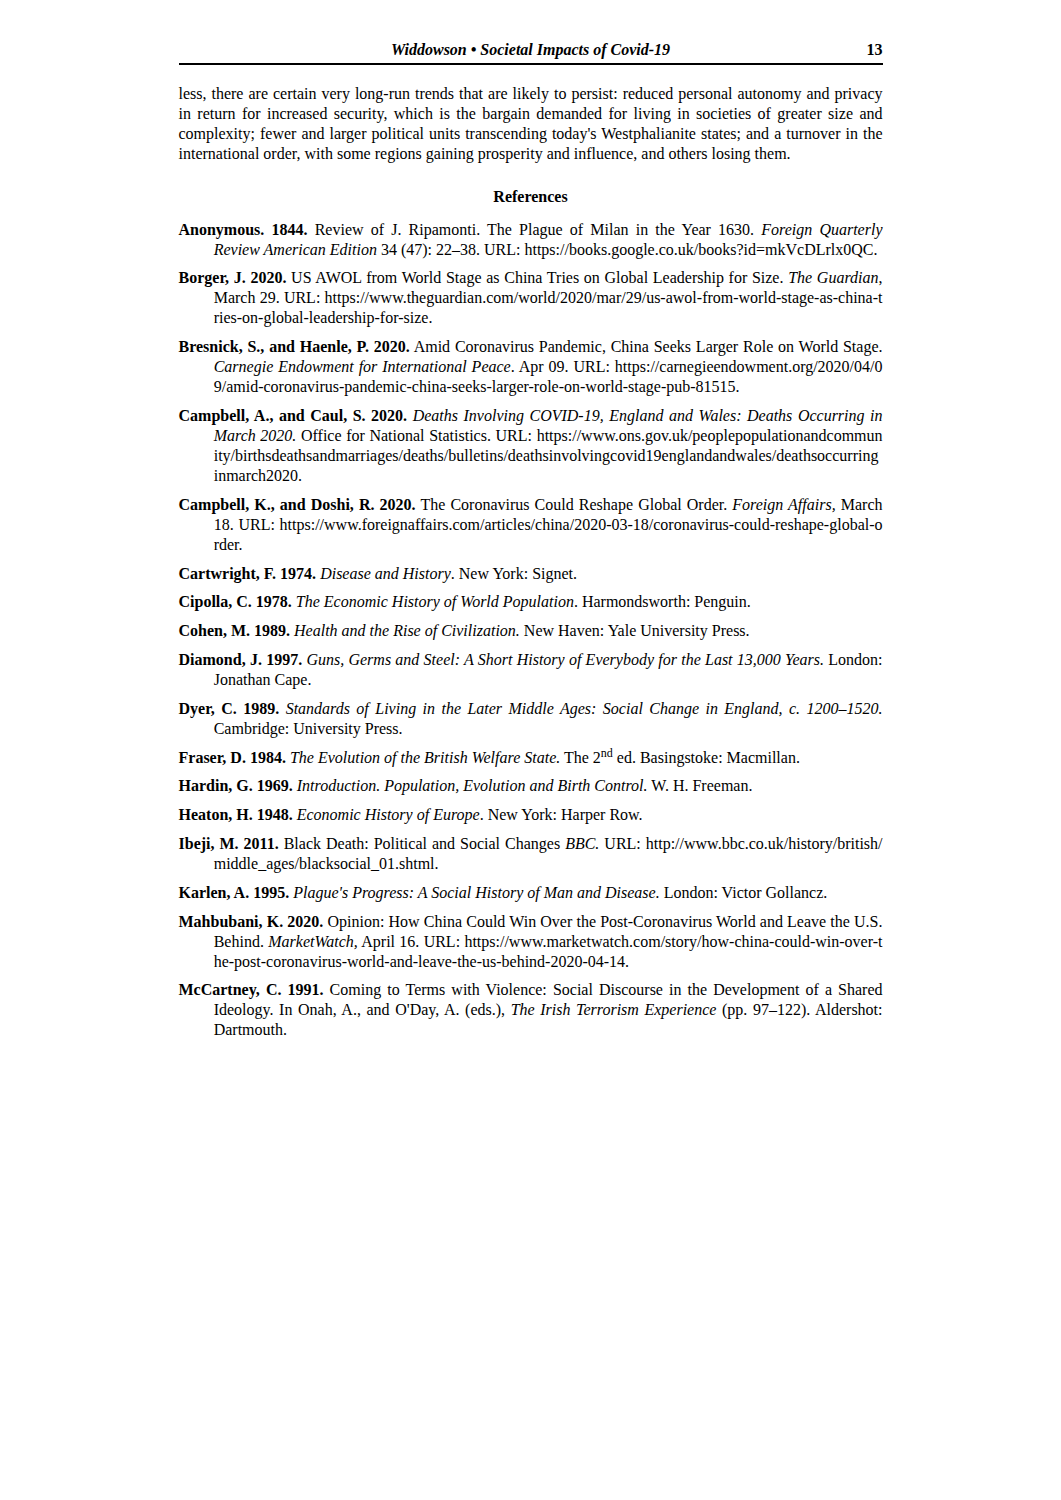Widdowson • Societal Impacts of Covid-19 13
less, there are certain very long-run trends that are likely to persist: reduced personal autonomy and privacy in return for increased security, which is the bargain demanded for living in societies of greater size and complexity; fewer and larger political units transcending today's Westphalianite states; and a turnover in the international order, with some regions gaining prosperity and influence, and others losing them.
References
Anonymous. 1844. Review of J. Ripamonti. The Plague of Milan in the Year 1630. Foreign Quarterly Review American Edition 34 (47): 22–38. URL: https://books.google.co.uk/books?id=mkVcDLrlx0QC.
Borger, J. 2020. US AWOL from World Stage as China Tries on Global Leadership for Size. The Guardian, March 29. URL: https://www.theguardian.com/world/2020/mar/29/us-awol-from-world-stage-as-china-tries-on-global-leadership-for-size.
Bresnick, S., and Haenle, P. 2020. Amid Coronavirus Pandemic, China Seeks Larger Role on World Stage. Carnegie Endowment for International Peace. Apr 09. URL: https://carnegieendowment.org/2020/04/09/amid-coronavirus-pandemic-china-seeks-larger-role-on-world-stage-pub-81515.
Campbell, A., and Caul, S. 2020. Deaths Involving COVID-19, England and Wales: Deaths Occurring in March 2020. Office for National Statistics. URL: https://www.ons.gov.uk/peoplepopulationandcommunity/birthsdeathsandmarriages/deaths/bulletins/deathsinvolvingcovid19englandandwales/deathsoccurringinmarch2020.
Campbell, K., and Doshi, R. 2020. The Coronavirus Could Reshape Global Order. Foreign Affairs, March 18. URL: https://www.foreignaffairs.com/articles/china/2020-03-18/coronavirus-could-reshape-global-order.
Cartwright, F. 1974. Disease and History. New York: Signet.
Cipolla, C. 1978. The Economic History of World Population. Harmondsworth: Penguin.
Cohen, M. 1989. Health and the Rise of Civilization. New Haven: Yale University Press.
Diamond, J. 1997. Guns, Germs and Steel: A Short History of Everybody for the Last 13,000 Years. London: Jonathan Cape.
Dyer, C. 1989. Standards of Living in the Later Middle Ages: Social Change in England, c. 1200–1520. Cambridge: University Press.
Fraser, D. 1984. The Evolution of the British Welfare State. The 2nd ed. Basingstoke: Macmillan.
Hardin, G. 1969. Introduction. Population, Evolution and Birth Control. W. H. Freeman.
Heaton, H. 1948. Economic History of Europe. New York: Harper Row.
Ibeji, M. 2011. Black Death: Political and Social Changes BBC. URL: http://www.bbc.co.uk/history/british/middle_ages/blacksocial_01.shtml.
Karlen, A. 1995. Plague's Progress: A Social History of Man and Disease. London: Victor Gollancz.
Mahbubani, K. 2020. Opinion: How China Could Win Over the Post-Coronavirus World and Leave the U.S. Behind. MarketWatch, April 16. URL: https://www.marketwatch.com/story/how-china-could-win-over-the-post-coronavirus-world-and-leave-the-us-behind-2020-04-14.
McCartney, C. 1991. Coming to Terms with Violence: Social Discourse in the Development of a Shared Ideology. In Onah, A., and O'Day, A. (eds.), The Irish Terrorism Experience (pp. 97–122). Aldershot: Dartmouth.